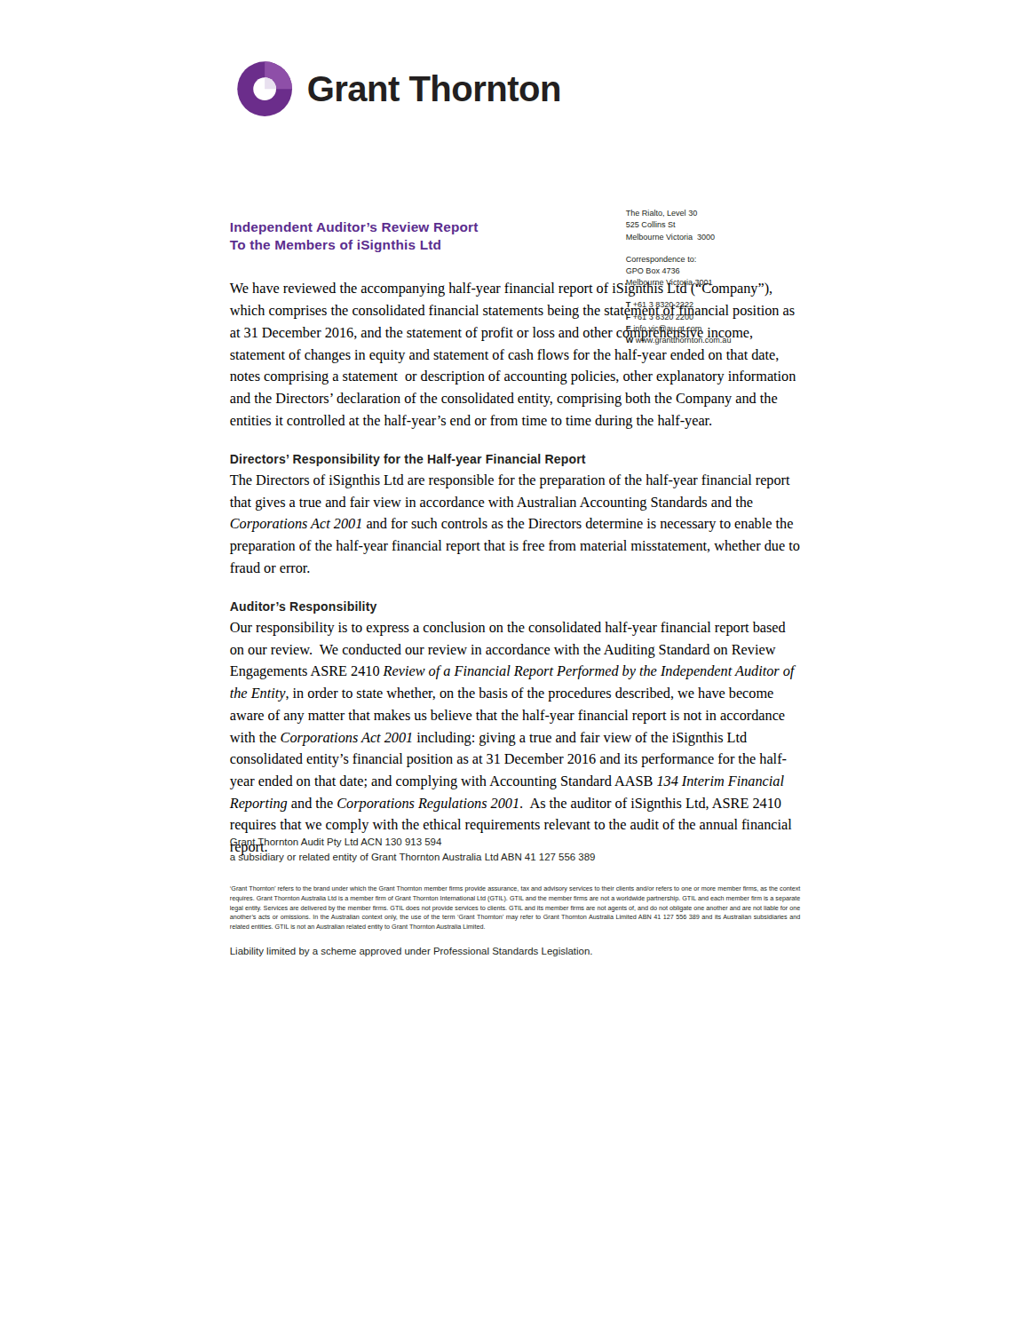Grant Thornton
The Rialto, Level 30
525 Collins St
Melbourne Victoria 3000
Correspondence to:
GPO Box 4736
Melbourne Victoria 3001
T +61 3 8320 2222
F +61 3 8320 2200
E info.vic@au.gt.com
W www.grantthornton.com.au
Independent Auditor’s Review Report
To the Members of iSignthis Ltd
We have reviewed the accompanying half-year financial report of iSignthis Ltd (“Company”), which comprises the consolidated financial statements being the statement of financial position as at 31 December 2016, and the statement of profit or loss and other comprehensive income, statement of changes in equity and statement of cash flows for the half-year ended on that date, notes comprising a statement or description of accounting policies, other explanatory information and the Directors’ declaration of the consolidated entity, comprising both the Company and the entities it controlled at the half-year’s end or from time to time during the half-year.
Directors’ Responsibility for the Half-year Financial Report
The Directors of iSignthis Ltd are responsible for the preparation of the half-year financial report that gives a true and fair view in accordance with Australian Accounting Standards and the Corporations Act 2001 and for such controls as the Directors determine is necessary to enable the preparation of the half-year financial report that is free from material misstatement, whether due to fraud or error.
Auditor’s Responsibility
Our responsibility is to express a conclusion on the consolidated half-year financial report based on our review. We conducted our review in accordance with the Auditing Standard on Review Engagements ASRE 2410 Review of a Financial Report Performed by the Independent Auditor of the Entity, in order to state whether, on the basis of the procedures described, we have become aware of any matter that makes us believe that the half-year financial report is not in accordance with the Corporations Act 2001 including: giving a true and fair view of the iSignthis Ltd consolidated entity’s financial position as at 31 December 2016 and its performance for the half-year ended on that date; and complying with Accounting Standard AASB 134 Interim Financial Reporting and the Corporations Regulations 2001. As the auditor of iSignthis Ltd, ASRE 2410 requires that we comply with the ethical requirements relevant to the audit of the annual financial report.
Grant Thornton Audit Pty Ltd ACN 130 913 594
a subsidiary or related entity of Grant Thornton Australia Ltd ABN 41 127 556 389
‘Grant Thornton’ refers to the brand under which the Grant Thornton member firms provide assurance, tax and advisory services to their clients and/or refers to one or more member firms, as the context requires. Grant Thornton Australia Ltd is a member firm of Grant Thornton International Ltd (GTIL). GTIL and the member firms are not a worldwide partnership. GTIL and each member firm is a separate legal entity. Services are delivered by the member firms. GTIL does not provide services to clients. GTIL and its member firms are not agents of, and do not obligate one another and are not liable for one another’s acts or omissions. In the Australian context only, the use of the term ‘Grant Thornton’ may refer to Grant Thornton Australia Limited ABN 41 127 556 389 and its Australian subsidiaries and related entities. GTIL is not an Australian related entity to Grant Thornton Australia Limited.
Liability limited by a scheme approved under Professional Standards Legislation.